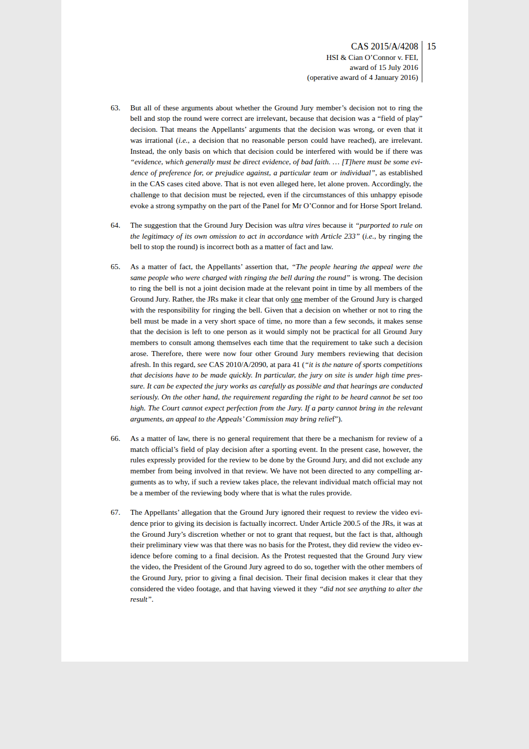CAS 2015/A/420815
HSI & Cian O’Connor v. FEI,
award of 15 July 2016
(operative award of 4 January 2016)
But all of these arguments about whether the Ground Jury member’s decision not to ring the bell and stop the round were correct are irrelevant, because that decision was a “field of play” decision. That means the Appellants’ arguments that the decision was wrong, or even that it was irrational (i.e., a decision that no reasonable person could have reached), are irrelevant. Instead, the only basis on which that decision could be interfered with would be if there was “evidence, which generally must be direct evidence, of bad faith. … [T]here must be some evidence of preference for, or prejudice against, a particular team or individual”, as established in the CAS cases cited above. That is not even alleged here, let alone proven. Accordingly, the challenge to that decision must be rejected, even if the circumstances of this unhappy episode evoke a strong sympathy on the part of the Panel for Mr O’Connor and for Horse Sport Ireland.
The suggestion that the Ground Jury Decision was ultra vires because it “purported to rule on the legitimacy of its own omission to act in accordance with Article 233” (i.e., by ringing the bell to stop the round) is incorrect both as a matter of fact and law.
As a matter of fact, the Appellants’ assertion that, “The people hearing the appeal were the same people who were charged with ringing the bell during the round” is wrong. The decision to ring the bell is not a joint decision made at the relevant point in time by all members of the Ground Jury. Rather, the JRs make it clear that only one member of the Ground Jury is charged with the responsibility for ringing the bell. Given that a decision on whether or not to ring the bell must be made in a very short space of time, no more than a few seconds, it makes sense that the decision is left to one person as it would simply not be practical for all Ground Jury members to consult among themselves each time that the requirement to take such a decision arose. Therefore, there were now four other Ground Jury members reviewing that decision afresh. In this regard, see CAS 2010/A/2090, at para 41 (“it is the nature of sports competitions that decisions have to be made quickly. In particular, the jury on site is under high time pressure. It can be expected the jury works as carefully as possible and that hearings are conducted seriously. On the other hand, the requirement regarding the right to be heard cannot be set too high. The Court cannot expect perfection from the Jury. If a party cannot bring in the relevant arguments, an appeal to the Appeals’ Commission may bring relief”).
As a matter of law, there is no general requirement that there be a mechanism for review of a match official’s field of play decision after a sporting event. In the present case, however, the rules expressly provided for the review to be done by the Ground Jury, and did not exclude any member from being involved in that review. We have not been directed to any compelling arguments as to why, if such a review takes place, the relevant individual match official may not be a member of the reviewing body where that is what the rules provide.
The Appellants’ allegation that the Ground Jury ignored their request to review the video evidence prior to giving its decision is factually incorrect. Under Article 200.5 of the JRs, it was at the Ground Jury’s discretion whether or not to grant that request, but the fact is that, although their preliminary view was that there was no basis for the Protest, they did review the video evidence before coming to a final decision. As the Protest requested that the Ground Jury view the video, the President of the Ground Jury agreed to do so, together with the other members of the Ground Jury, prior to giving a final decision. Their final decision makes it clear that they considered the video footage, and that having viewed it they “did not see anything to alter the result”.